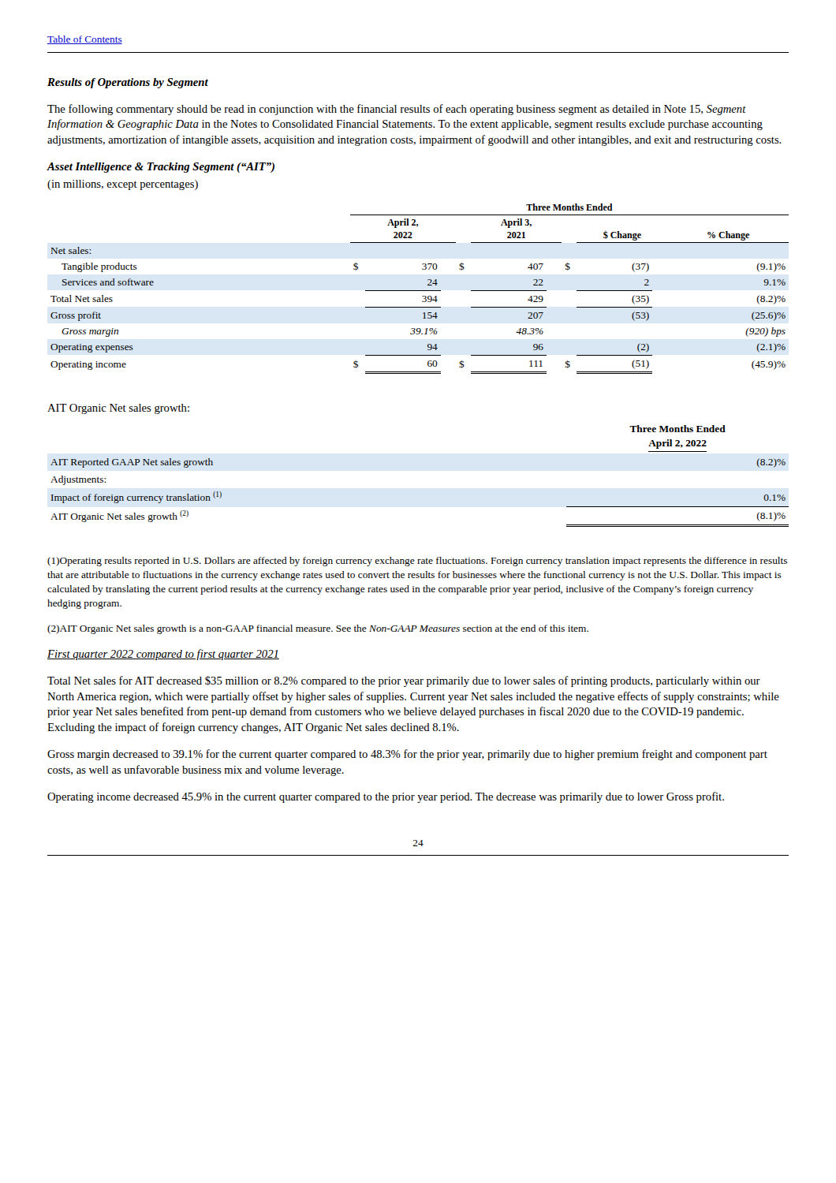Table of Contents
Results of Operations by Segment
The following commentary should be read in conjunction with the financial results of each operating business segment as detailed in Note 15, Segment Information & Geographic Data in the Notes to Consolidated Financial Statements. To the extent applicable, segment results exclude purchase accounting adjustments, amortization of intangible assets, acquisition and integration costs, impairment of goodwill and other intangibles, and exit and restructuring costs.
Asset Intelligence & Tracking Segment (“AIT”)
(in millions, except percentages)
| | Three Months Ended |
| | April 2, 2022 | | April 3, 2021 | | $ Change | % Change |
| Net sales: | |
| Tangible products | $ | 370 | | $ | 407 | | $ | (37) | | (9.1)% |
| Services and software | | 24 | | | 22 | | | 2 | | 9.1% |
| Total Net sales | | 394 | | | 429 | | | (35) | | (8.2)% |
| Gross profit | | 154 | | | 207 | | | (53) | | (25.6)% |
| Gross margin | | 39.1% | | | 48.3% | | | | | (920) bps |
| Operating expenses | | 94 | | | 96 | | | (2) | | (2.1)% |
| Operating income | $ | 60 | | $ | 111 | | $ | (51) | | (45.9)% |
AIT Organic Net sales growth:
| | Three Months Ended April 2, 2022 |
| AIT Reported GAAP Net sales growth | (8.2)% |
| Adjustments: | |
| Impact of foreign currency translation (1) | 0.1% |
| AIT Organic Net sales growth (2) | (8.1)% |
(1)Operating results reported in U.S. Dollars are affected by foreign currency exchange rate fluctuations. Foreign currency translation impact represents the difference in results that are attributable to fluctuations in the currency exchange rates used to convert the results for businesses where the functional currency is not the U.S. Dollar. This impact is calculated by translating the current period results at the currency exchange rates used in the comparable prior year period, inclusive of the Company’s foreign currency hedging program.
(2)AIT Organic Net sales growth is a non-GAAP financial measure. See the Non-GAAP Measures section at the end of this item.
First quarter 2022 compared to first quarter 2021
Total Net sales for AIT decreased $35 million or 8.2% compared to the prior year primarily due to lower sales of printing products, particularly within our North America region, which were partially offset by higher sales of supplies. Current year Net sales included the negative effects of supply constraints; while prior year Net sales benefited from pent-up demand from customers who we believe delayed purchases in fiscal 2020 due to the COVID-19 pandemic. Excluding the impact of foreign currency changes, AIT Organic Net sales declined 8.1%.
Gross margin decreased to 39.1% for the current quarter compared to 48.3% for the prior year, primarily due to higher premium freight and component part costs, as well as unfavorable business mix and volume leverage.
Operating income decreased 45.9% in the current quarter compared to the prior year period. The decrease was primarily due to lower Gross profit.
24